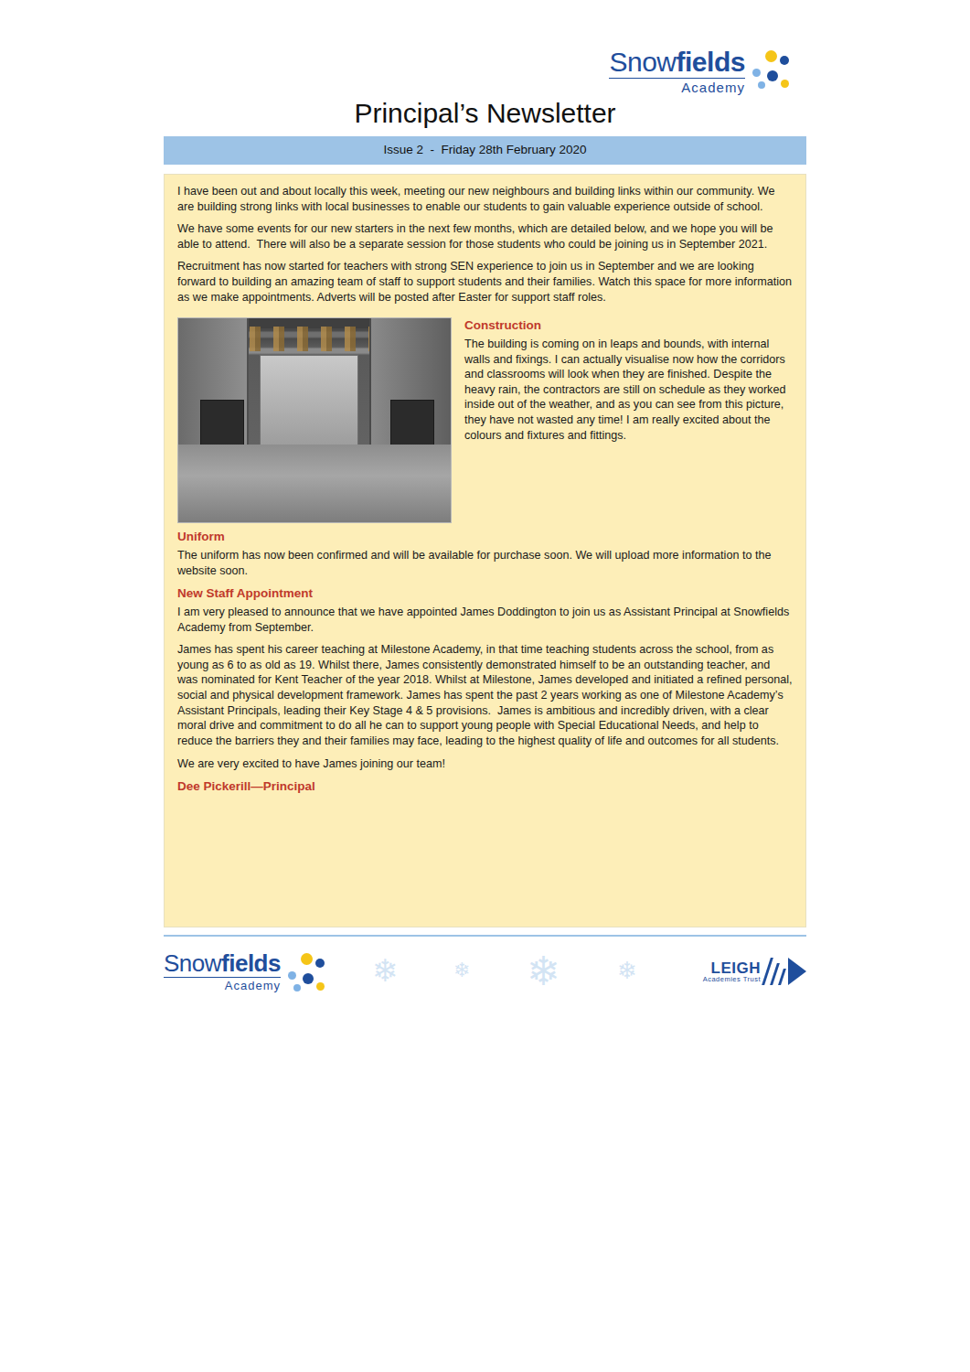Snowfields Academy
Principal’s Newsletter
Issue 2 - Friday 28th February 2020
I have been out and about locally this week, meeting our new neighbours and building links within our community. We are building strong links with local businesses to enable our students to gain valuable experience outside of school.
We have some events for our new starters in the next few months, which are detailed below, and we hope you will be able to attend. There will also be a separate session for those students who could be joining us in September 2021.
Recruitment has now started for teachers with strong SEN experience to join us in September and we are looking forward to building an amazing team of staff to support students and their families. Watch this space for more information as we make appointments. Adverts will be posted after Easter for support staff roles.
Construction
The building is coming on in leaps and bounds, with internal walls and fixings. I can actually visualise now how the corridors and classrooms will look when they are finished. Despite the heavy rain, the contractors are still on schedule as they worked inside out of the weather, and as you can see from this picture, they have not wasted any time! I am really excited about the colours and fixtures and fittings.
Uniform
The uniform has now been confirmed and will be available for purchase soon. We will upload more information to the website soon.
New Staff Appointment
I am very pleased to announce that we have appointed James Doddington to join us as Assistant Principal at Snowfields Academy from September.
James has spent his career teaching at Milestone Academy, in that time teaching students across the school, from as young as 6 to as old as 19. Whilst there, James consistently demonstrated himself to be an outstanding teacher, and was nominated for Kent Teacher of the year 2018. Whilst at Milestone, James developed and initiated a refined personal, social and physical development framework. James has spent the past 2 years working as one of Milestone Academy’s Assistant Principals, leading their Key Stage 4 & 5 provisions. James is ambitious and incredibly driven, with a clear moral drive and commitment to do all he can to support young people with Special Educational Needs, and help to reduce the barriers they and their families may face, leading to the highest quality of life and outcomes for all students.
We are very excited to have James joining our team!
Dee Pickerill—Principal
Snowfields Academy
❄❄❄❄
LEIGH Academies Trust